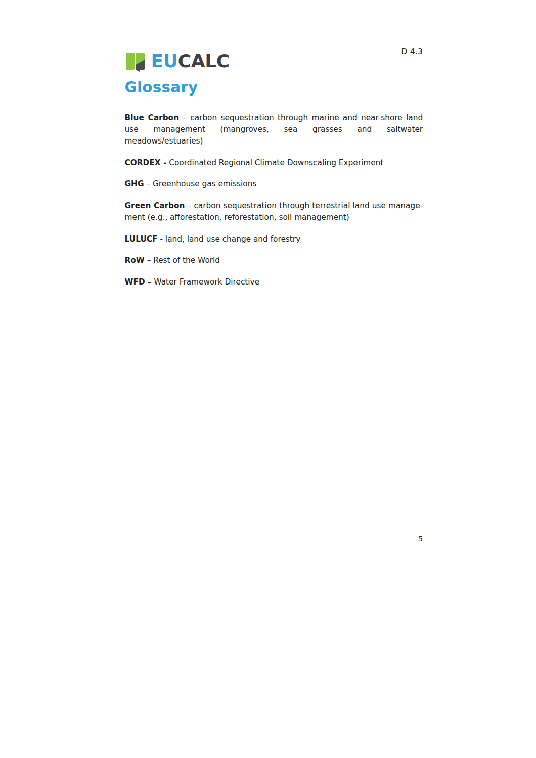D 4.3
EU CALC
Glossary
Blue Carbon – carbon sequestration through marine and near-shore land use management (mangroves, sea grasses and saltwater meadows/estuaries)
CORDEX - Coordinated Regional Climate Downscaling Experiment
GHG – Greenhouse gas emissions
Green Carbon – carbon sequestration through terrestrial land use management (e.g., afforestation, reforestation, soil management)
LULUCF - land, land use change and forestry
RoW – Rest of the World
WFD – Water Framework Directive
5